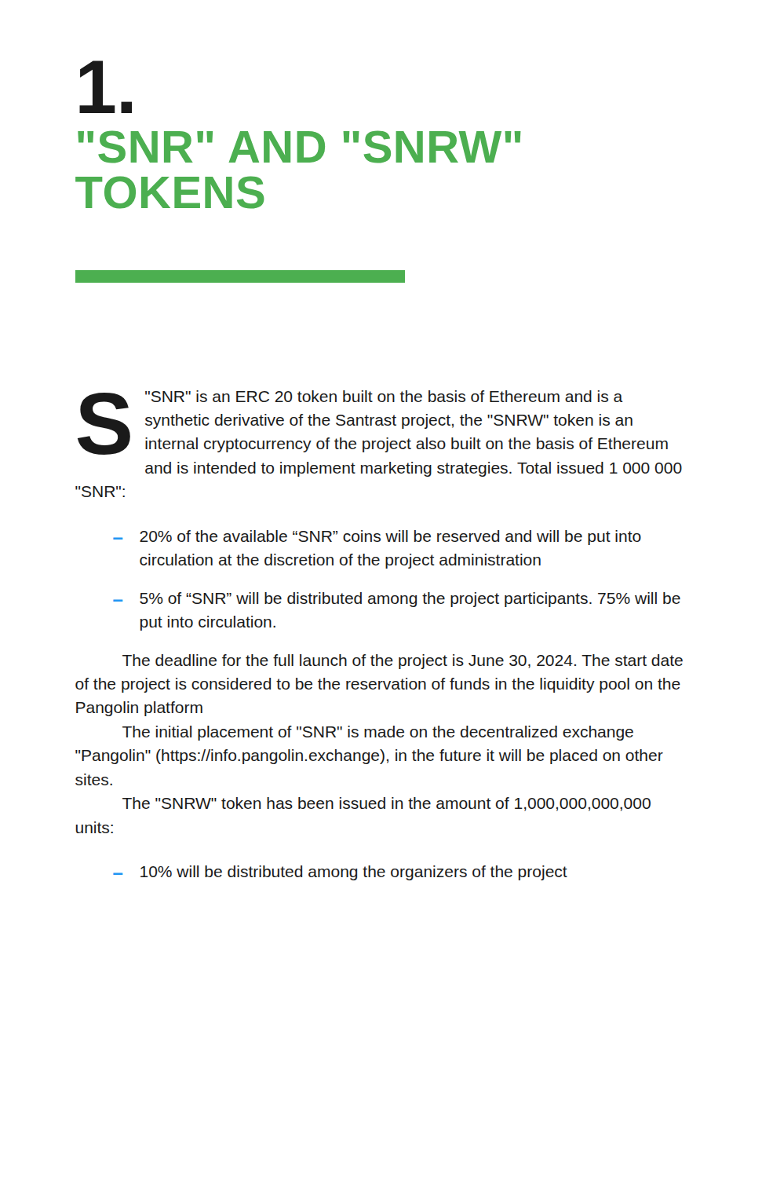1.
"SNR" and "SNRW" tokens
S"SNR" is an ERC 20 token built on the basis of Ethereum and is a synthetic derivative of the Santrast project, the "SNRW" token is an internal cryptocurrency of the project also built on the basis of Ethereum and is intended to implement marketing strategies. Total issued 1 000 000 "SNR":
20% of the available “SNR” coins will be reserved and will be put into circulation at the discretion of the project administration
5% of “SNR” will be distributed among the project participants. 75% will be put into circulation.
The deadline for the full launch of the project is June 30, 2024. The start date of the project is considered to be the reservation of funds in the liquidity pool on the Pangolin platform
The initial placement of "SNR" is made on the decentralized exchange "Pangolin" (https://info.pangolin.exchange), in the future it will be placed on other sites.
The "SNRW" token has been issued in the amount of 1,000,000,000,000 units:
10% will be distributed among the organizers of the project